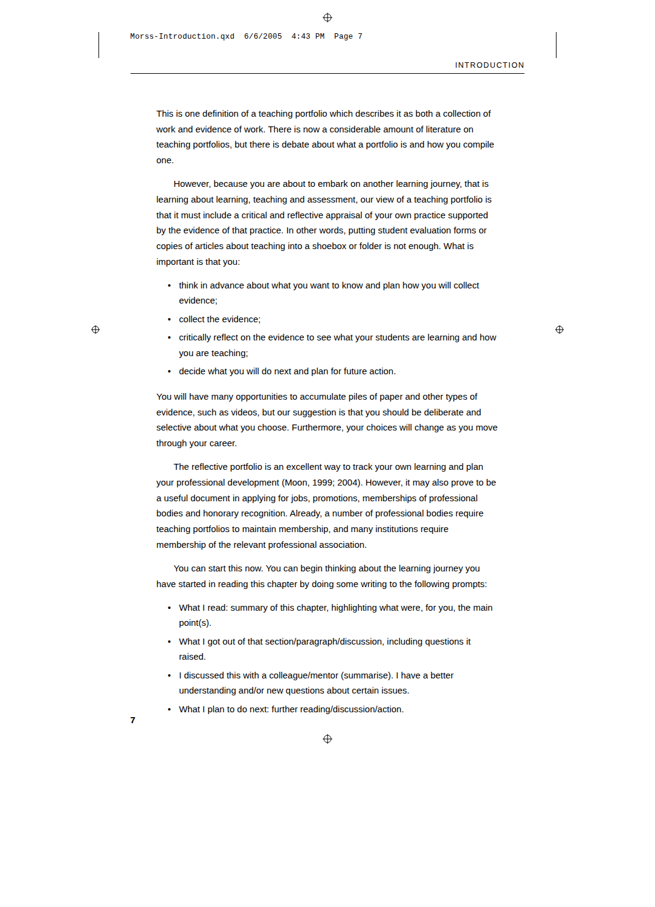Morss-Introduction.qxd 6/6/2005 4:43 PM Page 7
INTRODUCTION
This is one definition of a teaching portfolio which describes it as both a collection of work and evidence of work. There is now a considerable amount of literature on teaching portfolios, but there is debate about what a portfolio is and how you compile one.
However, because you are about to embark on another learning journey, that is learning about learning, teaching and assessment, our view of a teaching portfolio is that it must include a critical and reflective appraisal of your own practice supported by the evidence of that practice. In other words, putting student evaluation forms or copies of articles about teaching into a shoebox or folder is not enough. What is important is that you:
think in advance about what you want to know and plan how you will collect evidence;
collect the evidence;
critically reflect on the evidence to see what your students are learning and how you are teaching;
decide what you will do next and plan for future action.
You will have many opportunities to accumulate piles of paper and other types of evidence, such as videos, but our suggestion is that you should be deliberate and selective about what you choose. Furthermore, your choices will change as you move through your career.
The reflective portfolio is an excellent way to track your own learning and plan your professional development (Moon, 1999; 2004). However, it may also prove to be a useful document in applying for jobs, promotions, memberships of professional bodies and honorary recognition. Already, a number of professional bodies require teaching portfolios to maintain membership, and many institutions require membership of the relevant professional association.
You can start this now. You can begin thinking about the learning journey you have started in reading this chapter by doing some writing to the following prompts:
What I read: summary of this chapter, highlighting what were, for you, the main point(s).
What I got out of that section/paragraph/discussion, including questions it raised.
I discussed this with a colleague/mentor (summarise). I have a better understanding and/or new questions about certain issues.
What I plan to do next: further reading/discussion/action.
7